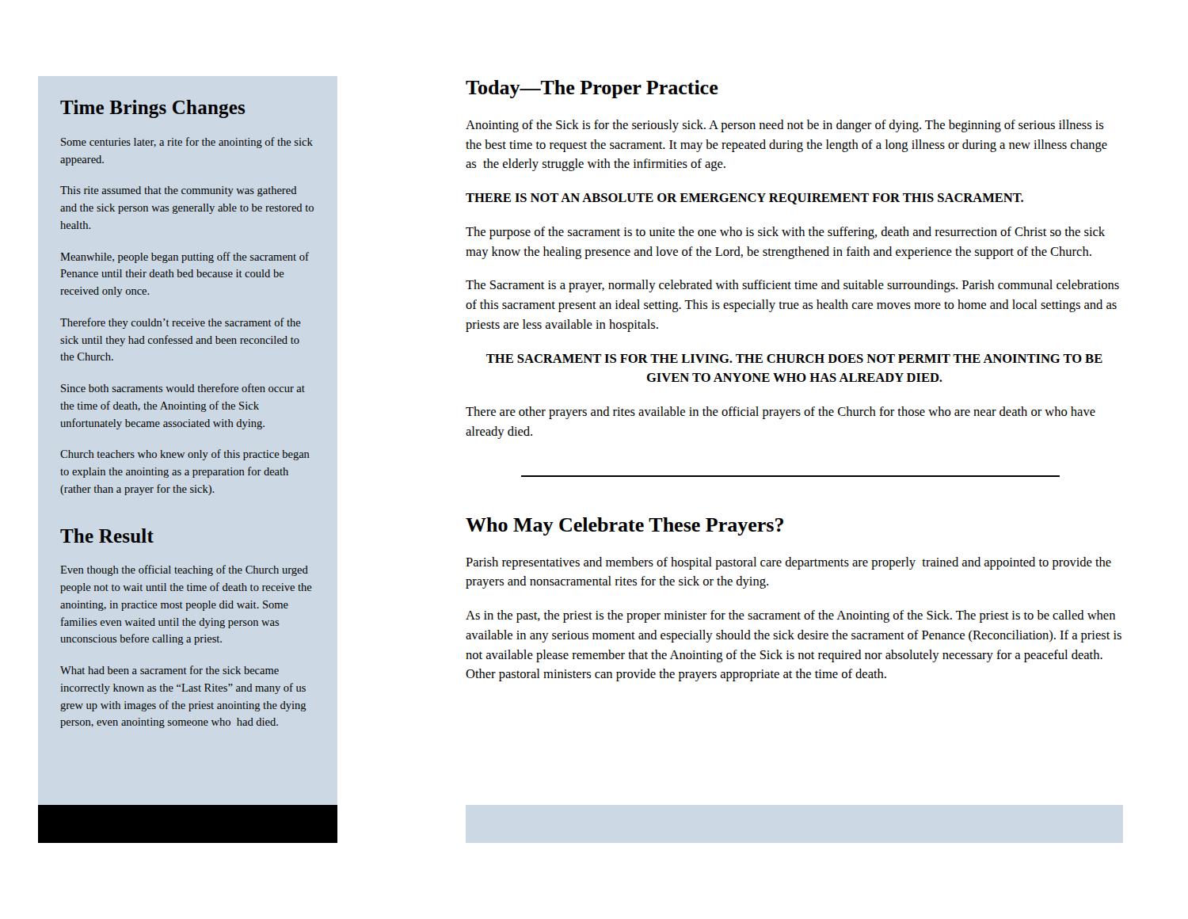Time Brings Changes
Some centuries later, a rite for the anointing of the sick appeared.
This rite assumed that the community was gathered and the sick person was generally able to be restored to health.
Meanwhile, people began putting off the sacrament of Penance until their death bed because it could be received only once.
Therefore they couldn’t receive the sacrament of the sick until they had confessed and been reconciled to the Church.
Since both sacraments would therefore often occur at the time of death, the Anointing of the Sick unfortunately became associated with dying.
Church teachers who knew only of this practice began to explain the anointing as a preparation for death (rather than a prayer for the sick).
The Result
Even though the official teaching of the Church urged people not to wait until the time of death to receive the anointing, in practice most people did wait. Some families even waited until the dying person was unconscious before calling a priest.
What had been a sacrament for the sick became incorrectly known as the “Last Rites” and many of us grew up with images of the priest anointing the dying person, even anointing someone who had died.
Today—The Proper Practice
Anointing of the Sick is for the seriously sick. A person need not be in danger of dying. The beginning of serious illness is the best time to request the sacrament. It may be repeated during the length of a long illness or during a new illness change as the elderly struggle with the infirmities of age.
THERE IS NOT AN ABSOLUTE OR EMERGENCY REQUIREMENT FOR THIS SACRAMENT.
The purpose of the sacrament is to unite the one who is sick with the suffering, death and resurrection of Christ so the sick may know the healing presence and love of the Lord, be strengthened in faith and experience the support of the Church.
The Sacrament is a prayer, normally celebrated with sufficient time and suitable surroundings. Parish communal celebrations of this sacrament present an ideal setting. This is especially true as health care moves more to home and local settings and as priests are less available in hospitals.
THE SACRAMENT IS FOR THE LIVING. THE CHURCH DOES NOT PERMIT THE ANOINTING TO BE GIVEN TO ANYONE WHO HAS ALREADY DIED.
There are other prayers and rites available in the official prayers of the Church for those who are near death or who have already died.
Who May Celebrate These Prayers?
Parish representatives and members of hospital pastoral care departments are properly trained and appointed to provide the prayers and nonsacramental rites for the sick or the dying.
As in the past, the priest is the proper minister for the sacrament of the Anointing of the Sick. The priest is to be called when available in any serious moment and especially should the sick desire the sacrament of Penance (Reconciliation). If a priest is not available please remember that the Anointing of the Sick is not required nor absolutely necessary for a peaceful death. Other pastoral ministers can provide the prayers appropriate at the time of death.